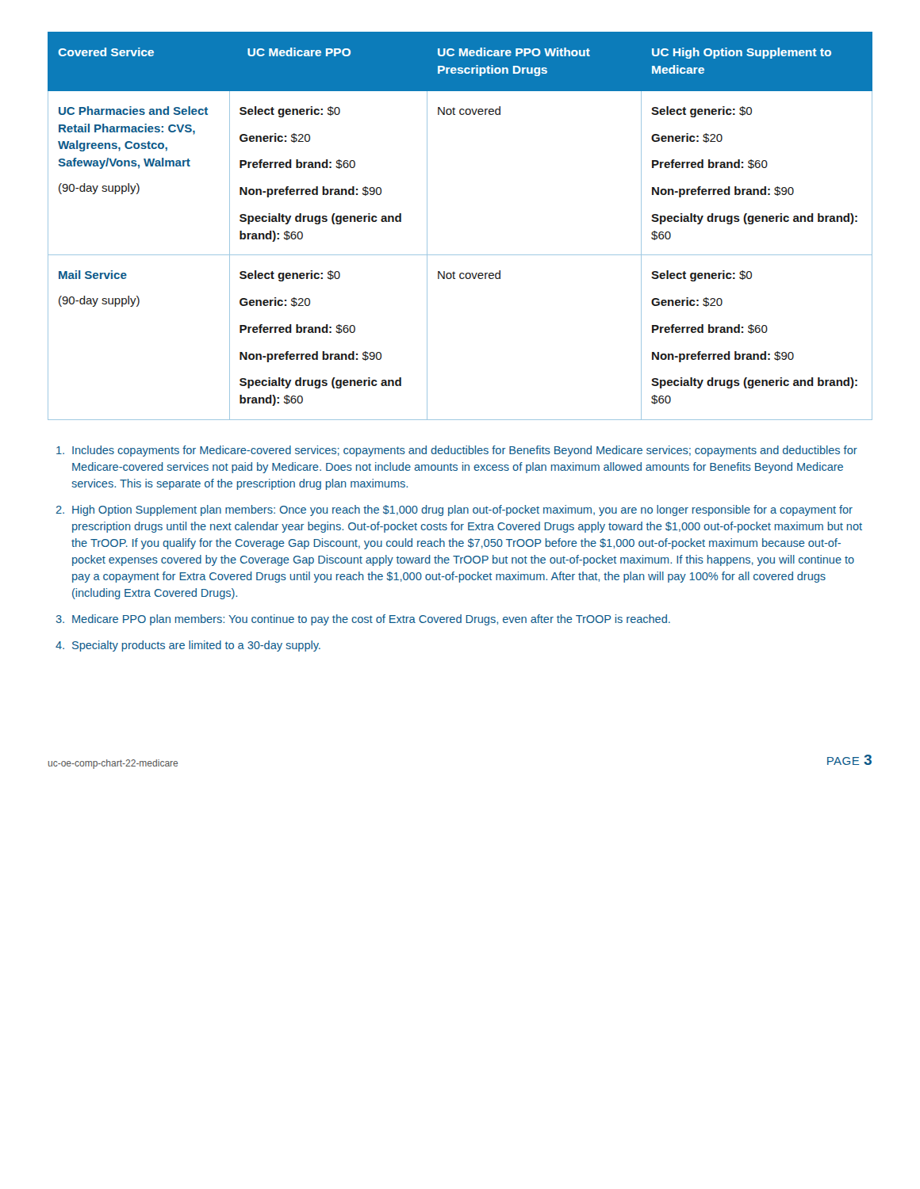| Covered Service | UC Medicare PPO | UC Medicare PPO Without Prescription Drugs | UC High Option Supplement to Medicare |
| --- | --- | --- | --- |
| UC Pharmacies and Select Retail Pharmacies: CVS, Walgreens, Costco, Safeway/Vons, Walmart (90-day supply) | Select generic: $0 Generic: $20 Preferred brand: $60 Non-preferred brand: $90 Specialty drugs (generic and brand): $60 | Not covered | Select generic: $0 Generic: $20 Preferred brand: $60 Non-preferred brand: $90 Specialty drugs (generic and brand): $60 |
| Mail Service (90-day supply) | Select generic: $0 Generic: $20 Preferred brand: $60 Non-preferred brand: $90 Specialty drugs (generic and brand): $60 | Not covered | Select generic: $0 Generic: $20 Preferred brand: $60 Non-preferred brand: $90 Specialty drugs (generic and brand): $60 |
Includes copayments for Medicare-covered services; copayments and deductibles for Benefits Beyond Medicare services; copayments and deductibles for Medicare-covered services not paid by Medicare. Does not include amounts in excess of plan maximum allowed amounts for Benefits Beyond Medicare services. This is separate of the prescription drug plan maximums.
High Option Supplement plan members: Once you reach the $1,000 drug plan out-of-pocket maximum, you are no longer responsible for a copayment for prescription drugs until the next calendar year begins. Out-of-pocket costs for Extra Covered Drugs apply toward the $1,000 out-of-pocket maximum but not the TrOOP. If you qualify for the Coverage Gap Discount, you could reach the $7,050 TrOOP before the $1,000 out-of-pocket maximum because out-of-pocket expenses covered by the Coverage Gap Discount apply toward the TrOOP but not the out-of-pocket maximum. If this happens, you will continue to pay a copayment for Extra Covered Drugs until you reach the $1,000 out-of-pocket maximum. After that, the plan will pay 100% for all covered drugs (including Extra Covered Drugs).
Medicare PPO plan members: You continue to pay the cost of Extra Covered Drugs, even after the TrOOP is reached.
Specialty products are limited to a 30-day supply.
uc-oe-comp-chart-22-medicare PAGE 3